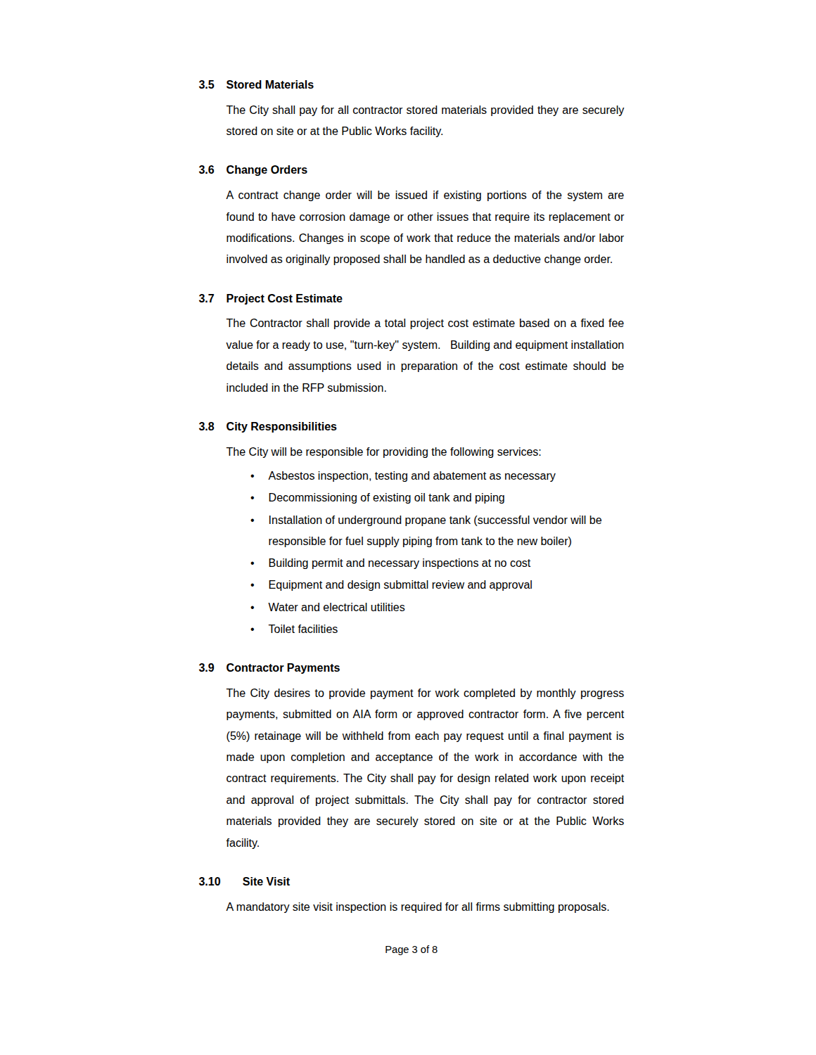3.5 Stored Materials
The City shall pay for all contractor stored materials provided they are securely stored on site or at the Public Works facility.
3.6 Change Orders
A contract change order will be issued if existing portions of the system are found to have corrosion damage or other issues that require its replacement or modifications. Changes in scope of work that reduce the materials and/or labor involved as originally proposed shall be handled as a deductive change order.
3.7 Project Cost Estimate
The Contractor shall provide a total project cost estimate based on a fixed fee value for a ready to use, "turn-key" system. Building and equipment installation details and assumptions used in preparation of the cost estimate should be included in the RFP submission.
3.8 City Responsibilities
The City will be responsible for providing the following services:
Asbestos inspection, testing and abatement as necessary
Decommissioning of existing oil tank and piping
Installation of underground propane tank (successful vendor will be responsible for fuel supply piping from tank to the new boiler)
Building permit and necessary inspections at no cost
Equipment and design submittal review and approval
Water and electrical utilities
Toilet facilities
3.9 Contractor Payments
The City desires to provide payment for work completed by monthly progress payments, submitted on AIA form or approved contractor form. A five percent (5%) retainage will be withheld from each pay request until a final payment is made upon completion and acceptance of the work in accordance with the contract requirements. The City shall pay for design related work upon receipt and approval of project submittals. The City shall pay for contractor stored materials provided they are securely stored on site or at the Public Works facility.
3.10 Site Visit
A mandatory site visit inspection is required for all firms submitting proposals.
Page 3 of 8